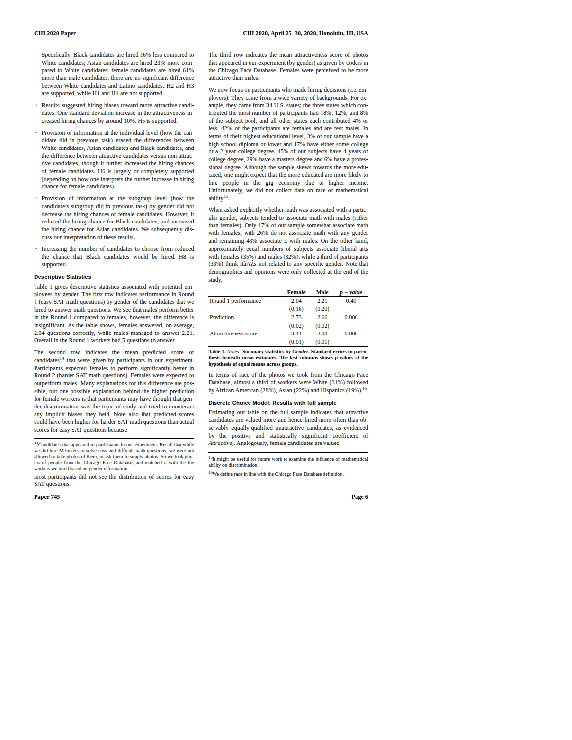CHI 2020 Paper CHI 2020, April 25–30, 2020, Honolulu, HI, USA
Specifically, Black candidates are hired 16% less compared to White candidates; Asian candidates are hired 23% more compared to White candidates; female candidates are hired 61% more than male candidates; there are no significant difference between White candidates and Latino candidates. H2 and H3 are supported, while H1 and H4 are not supported.
Results suggested hiring biases toward more attractive candidates. One standard deviation increase in the attractiveness increased hiring chances by around 10%. H5 is supported.
Provision of information at the individual level (how the candidate did in previous task) erased the differences between White candidates, Asian candidates and Black candidates, and the difference between attractive candidates versus non-attractive candidates, though it further increased the hiring chances of female candidates. H6 is largely or completely supported (depending on how one interprets the further increase in hiring chance for female candidates).
Provision of information at the subgroup level (how the candidate’s subgroup did in previous task) by gender did not decrease the hiring chances of female candidates. However, it reduced the hiring chance for Black candidates, and increased the hiring chance for Asian candidates. We subsequently discuss our interpretation of these results.
Increasing the number of candidates to choose from reduced the chance that Black candidates would be hired. H8 is supported.
Descriptive Statistics
Table 1 gives descriptive statistics associated with potential employees by gender. The first row indicates performance in Round 1 (easy SAT math questions) by gender of the candidates that we hired to answer math questions. We see that males perform better in the Round 1 compared to females, however, the difference is insignificant. As the table shows, females answered, on average, 2.04 questions correctly, while males managed to answer 2.21. Overall in the Round 1 workers had 5 questions to answer.
The second row indicates the mean predicted score of candidates14 that were given by participants in our experiment. Participants expected females to perform significantly better in Round 2 (harder SAT math questions). Females were expected to outperform males. Many explanations for this difference are possible, but one possible explanation behind the higher prediction for female workers is that participants may have thought that gender discrimination was the topic of study and tried to counteract any implicit biases they held. Note also that predicted scores could have been higher for harder SAT math questions than actual scores for easy SAT questions because
14 Candidates that appeared to participants in our experiment. Recall that while we did hire MTurkers to solve easy and difficult math questions, we were not allowed to take photos of them, or ask them to supply photos. So we took photos of people from the Chicago Face Database, and matched it with the the workers we hired based on gender information.
most participants did not see the distribution of scores for easy SAT questions.
The third row indicates the mean attractiveness score of photos that appeared in our experiment (by gender) as given by coders in the Chicago Face Database. Females were perceived to be more attractive than males.
We now focus on participants who made hiring decisions (i.e. employers). They came from a wide variety of backgrounds. For example, they came from 34 U.S. states; the three states which contributed the most number of participants had 18%, 12%, and 8% of the subject pool, and all other states each contributed 4% or less. 42% of the participants are females and are rest males. In terms of their highest educational level, 3% of our sample have a high school diploma or lower and 17% have either some college or a 2 year college degree. 45% of our subjects have 4 years of college degree, 29% have a masters degree and 6% have a professional degree. Although the sample skews towards the more educated, one might expect that the more educated are more likely to hire people in the gig economy due to higher income. Unfortunately, we did not collect data on race or mathematical ability15.
When asked explicitly whether math was associated with a particular gender, subjects tended to associate math with males (rather than females). Only 17% of our sample somewhat associate math with females, with 26% do not associate math with any gender and remaining 43% associate it with males. On the other hand, approximately equal numbers of subjects associate liberal arts with females (35%) and males (32%), while a third of participants (33%) think itâĂŹs not related to any specific gender. Note that demographics and opinions were only collected at the end of the study.
| | Female | Male | p − value |
| --- | --- | --- | --- |
| Round 1 performance | 2.04 | 2.21 | 0.49 |
| | (0.16) | (0.20) | |
| Prediction | 2.73 | 2.66 | 0.006 |
| | (0.02) | (0.02) | |
| Attractiveness score | 3.44 | 3.08 | 0.000 |
| | (0.01) | (0.01) | |
Table 1. Notes: Summary statistics by Gender. Standard errors in parenthesis beneath mean estimates. The last columns shows p-values of the hypothesis of equal means across groups.
In terms of race of the photos we took from the Chicago Face Database, almost a third of workers were White (31%) followed by African American (28%), Asian (22%) and Hispanics (19%).16
Discrete Choice Model: Results with full sample
Estimating our table on the full sample indicates that attractive candidates are valued more and hence hired more often than observably equally-qualified unattractive candidates, as evidenced by the positive and statistically significant coefficient of Attractivei. Analogously, female candidates are valued
15 It might be useful for future work to examine the influence of mathematical ability on discrimination.
16 We define race in line with the Chicago Face Database definition.
Paper 745 Page 6